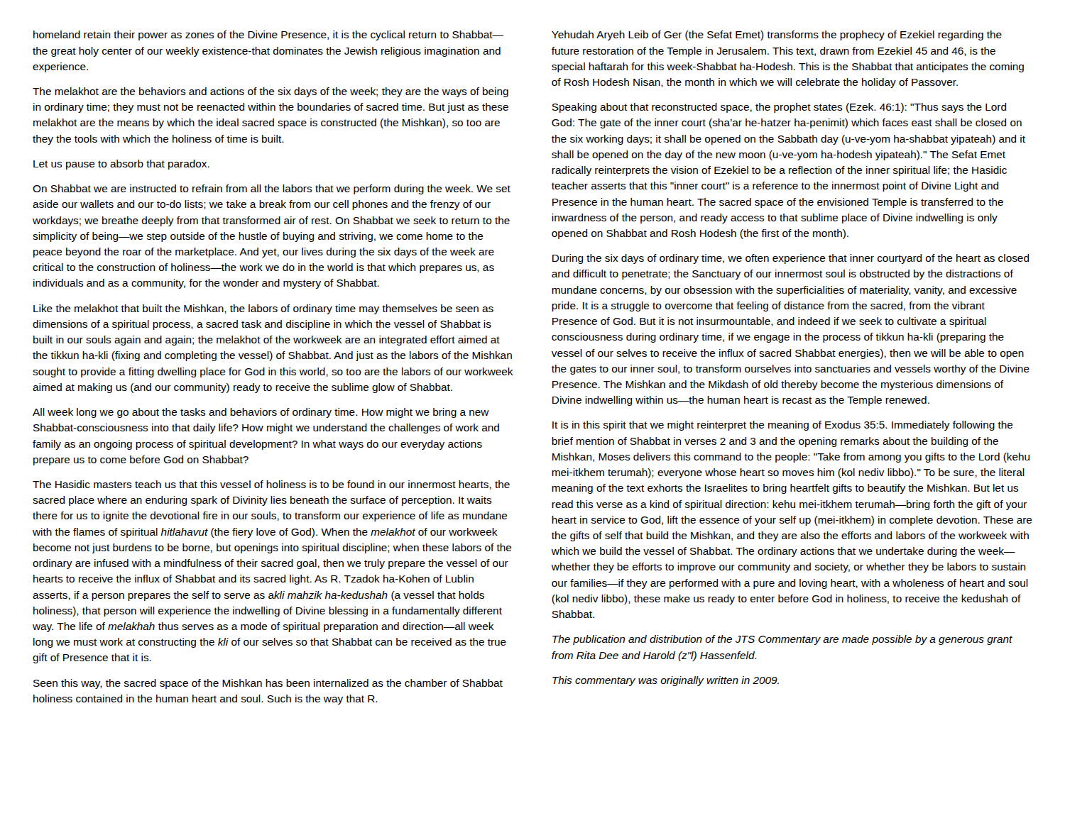homeland retain their power as zones of the Divine Presence, it is the cyclical return to Shabbat—the great holy center of our weekly existence-that dominates the Jewish religious imagination and experience.
The melakhot are the behaviors and actions of the six days of the week; they are the ways of being in ordinary time; they must not be reenacted within the boundaries of sacred time. But just as these melakhot are the means by which the ideal sacred space is constructed (the Mishkan), so too are they the tools with which the holiness of time is built.
Let us pause to absorb that paradox.
On Shabbat we are instructed to refrain from all the labors that we perform during the week. We set aside our wallets and our to-do lists; we take a break from our cell phones and the frenzy of our workdays; we breathe deeply from that transformed air of rest. On Shabbat we seek to return to the simplicity of being—we step outside of the hustle of buying and striving, we come home to the peace beyond the roar of the marketplace. And yet, our lives during the six days of the week are critical to the construction of holiness—the work we do in the world is that which prepares us, as individuals and as a community, for the wonder and mystery of Shabbat.
Like the melakhot that built the Mishkan, the labors of ordinary time may themselves be seen as dimensions of a spiritual process, a sacred task and discipline in which the vessel of Shabbat is built in our souls again and again; the melakhot of the workweek are an integrated effort aimed at the tikkun ha-kli (fixing and completing the vessel) of Shabbat. And just as the labors of the Mishkan sought to provide a fitting dwelling place for God in this world, so too are the labors of our workweek aimed at making us (and our community) ready to receive the sublime glow of Shabbat.
All week long we go about the tasks and behaviors of ordinary time. How might we bring a new Shabbat-consciousness into that daily life? How might we understand the challenges of work and family as an ongoing process of spiritual development? In what ways do our everyday actions prepare us to come before God on Shabbat?
The Hasidic masters teach us that this vessel of holiness is to be found in our innermost hearts, the sacred place where an enduring spark of Divinity lies beneath the surface of perception. It waits there for us to ignite the devotional fire in our souls, to transform our experience of life as mundane with the flames of spiritual hitlahavut (the fiery love of God). When the melakhot of our workweek become not just burdens to be borne, but openings into spiritual discipline; when these labors of the ordinary are infused with a mindfulness of their sacred goal, then we truly prepare the vessel of our hearts to receive the influx of Shabbat and its sacred light. As R. Tzadok ha-Kohen of Lublin asserts, if a person prepares the self to serve as akli mahzik ha-kedushah (a vessel that holds holiness), that person will experience the indwelling of Divine blessing in a fundamentally different way. The life of melakhah thus serves as a mode of spiritual preparation and direction—all week long we must work at constructing the kli of our selves so that Shabbat can be received as the true gift of Presence that it is.
Seen this way, the sacred space of the Mishkan has been internalized as the chamber of Shabbat holiness contained in the human heart and soul. Such is the way that R.
Yehudah Aryeh Leib of Ger (the Sefat Emet) transforms the prophecy of Ezekiel regarding the future restoration of the Temple in Jerusalem. This text, drawn from Ezekiel 45 and 46, is the special haftarah for this week-Shabbat ha-Hodesh. This is the Shabbat that anticipates the coming of Rosh Hodesh Nisan, the month in which we will celebrate the holiday of Passover.
Speaking about that reconstructed space, the prophet states (Ezek. 46:1): "Thus says the Lord God: The gate of the inner court (sha’ar he-hatzer ha-penimit) which faces east shall be closed on the six working days; it shall be opened on the Sabbath day (u-ve-yom ha-shabbat yipateah) and it shall be opened on the day of the new moon (u-ve-yom ha-hodesh yipateah)." The Sefat Emet radically reinterprets the vision of Ezekiel to be a reflection of the inner spiritual life; the Hasidic teacher asserts that this "inner court" is a reference to the innermost point of Divine Light and Presence in the human heart. The sacred space of the envisioned Temple is transferred to the inwardness of the person, and ready access to that sublime place of Divine indwelling is only opened on Shabbat and Rosh Hodesh (the first of the month).
During the six days of ordinary time, we often experience that inner courtyard of the heart as closed and difficult to penetrate; the Sanctuary of our innermost soul is obstructed by the distractions of mundane concerns, by our obsession with the superficialities of materiality, vanity, and excessive pride. It is a struggle to overcome that feeling of distance from the sacred, from the vibrant Presence of God. But it is not insurmountable, and indeed if we seek to cultivate a spiritual consciousness during ordinary time, if we engage in the process of tikkun ha-kli (preparing the vessel of our selves to receive the influx of sacred Shabbat energies), then we will be able to open the gates to our inner soul, to transform ourselves into sanctuaries and vessels worthy of the Divine Presence. The Mishkan and the Mikdash of old thereby become the mysterious dimensions of Divine indwelling within us—the human heart is recast as the Temple renewed.
It is in this spirit that we might reinterpret the meaning of Exodus 35:5. Immediately following the brief mention of Shabbat in verses 2 and 3 and the opening remarks about the building of the Mishkan, Moses delivers this command to the people: "Take from among you gifts to the Lord (kehu mei-itkhem terumah); everyone whose heart so moves him (kol nediv libbo)." To be sure, the literal meaning of the text exhorts the Israelites to bring heartfelt gifts to beautify the Mishkan. But let us read this verse as a kind of spiritual direction: kehu mei-itkhem terumah—bring forth the gift of your heart in service to God, lift the essence of your self up (mei-itkhem) in complete devotion. These are the gifts of self that build the Mishkan, and they are also the efforts and labors of the workweek with which we build the vessel of Shabbat. The ordinary actions that we undertake during the week—whether they be efforts to improve our community and society, or whether they be labors to sustain our families—if they are performed with a pure and loving heart, with a wholeness of heart and soul (kol nediv libbo), these make us ready to enter before God in holiness, to receive the kedushah of Shabbat.
The publication and distribution of the JTS Commentary are made possible by a generous grant from Rita Dee and Harold (z"l) Hassenfeld.
This commentary was originally written in 2009.